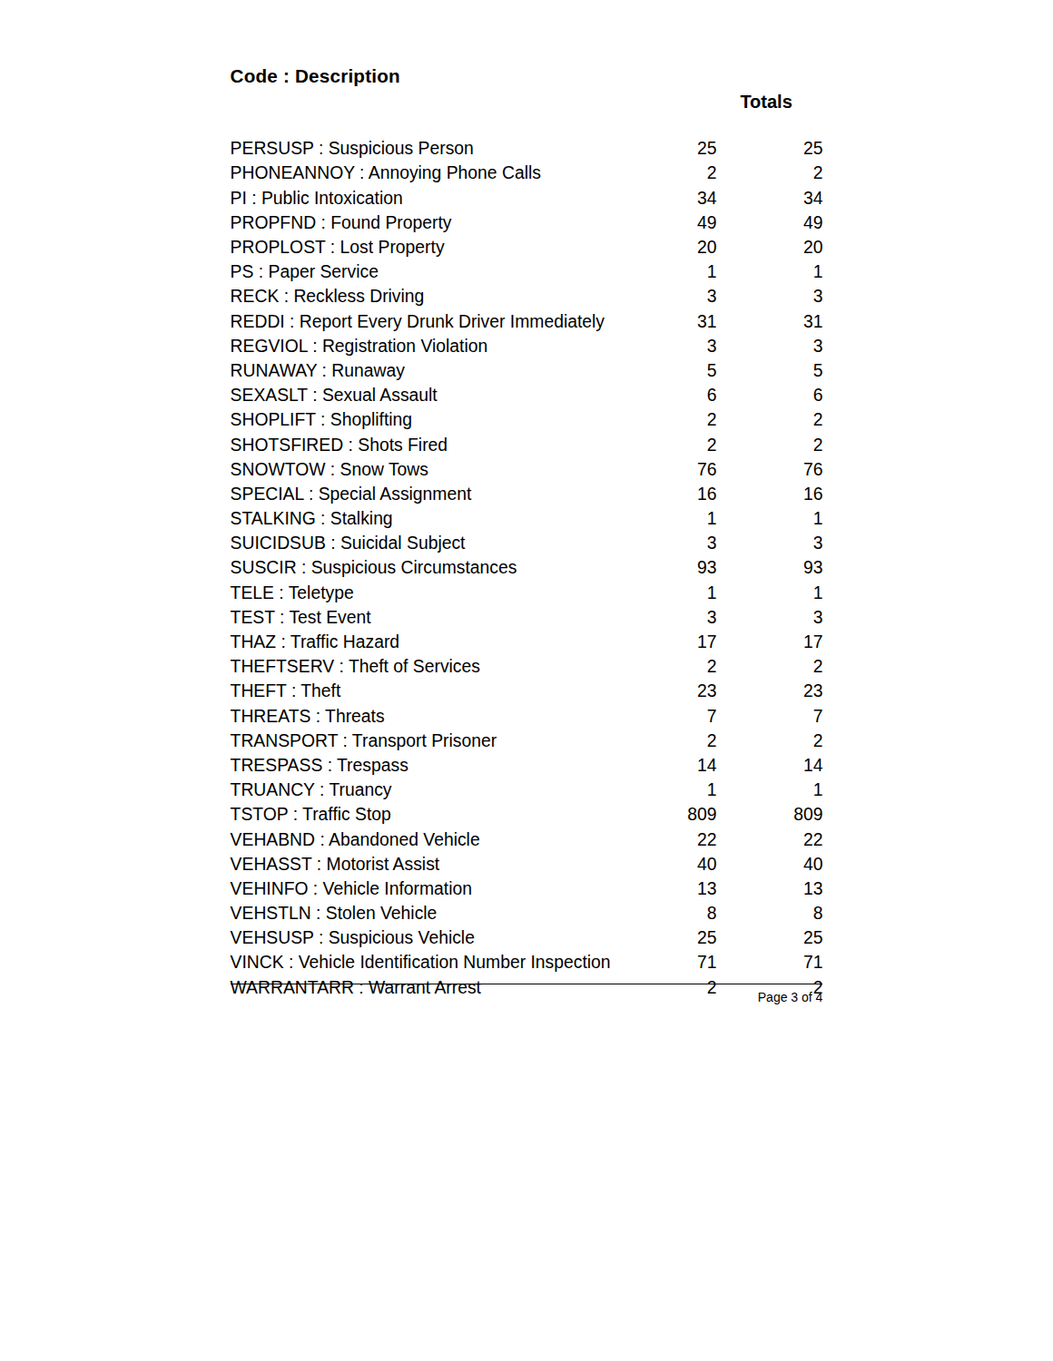Code : Description
Totals
| PERSUSP : Suspicious Person | 25 | 25 |
| PHONEANNOY : Annoying Phone Calls | 2 | 2 |
| PI : Public Intoxication | 34 | 34 |
| PROPFND : Found Property | 49 | 49 |
| PROPLOST : Lost Property | 20 | 20 |
| PS : Paper Service | 1 | 1 |
| RECK : Reckless Driving | 3 | 3 |
| REDDI : Report Every Drunk Driver Immediately | 31 | 31 |
| REGVIOL : Registration Violation | 3 | 3 |
| RUNAWAY : Runaway | 5 | 5 |
| SEXASLT : Sexual Assault | 6 | 6 |
| SHOPLIFT : Shoplifting | 2 | 2 |
| SHOTSFIRED : Shots Fired | 2 | 2 |
| SNOWTOW : Snow Tows | 76 | 76 |
| SPECIAL : Special Assignment | 16 | 16 |
| STALKING : Stalking | 1 | 1 |
| SUICIDSUB : Suicidal Subject | 3 | 3 |
| SUSCIR : Suspicious Circumstances | 93 | 93 |
| TELE : Teletype | 1 | 1 |
| TEST : Test Event | 3 | 3 |
| THAZ : Traffic Hazard | 17 | 17 |
| THEFTSERV : Theft of Services | 2 | 2 |
| THEFT : Theft | 23 | 23 |
| THREATS : Threats | 7 | 7 |
| TRANSPORT : Transport Prisoner | 2 | 2 |
| TRESPASS : Trespass | 14 | 14 |
| TRUANCY : Truancy | 1 | 1 |
| TSTOP : Traffic Stop | 809 | 809 |
| VEHABND : Abandoned Vehicle | 22 | 22 |
| VEHASST : Motorist Assist | 40 | 40 |
| VEHINFO : Vehicle Information | 13 | 13 |
| VEHSTLN : Stolen Vehicle | 8 | 8 |
| VEHSUSP : Suspicious Vehicle | 25 | 25 |
| VINCK : Vehicle Identification Number Inspection | 71 | 71 |
| WARRANTARR : Warrant Arrest | 2 | 2 |
Page 3 of 4